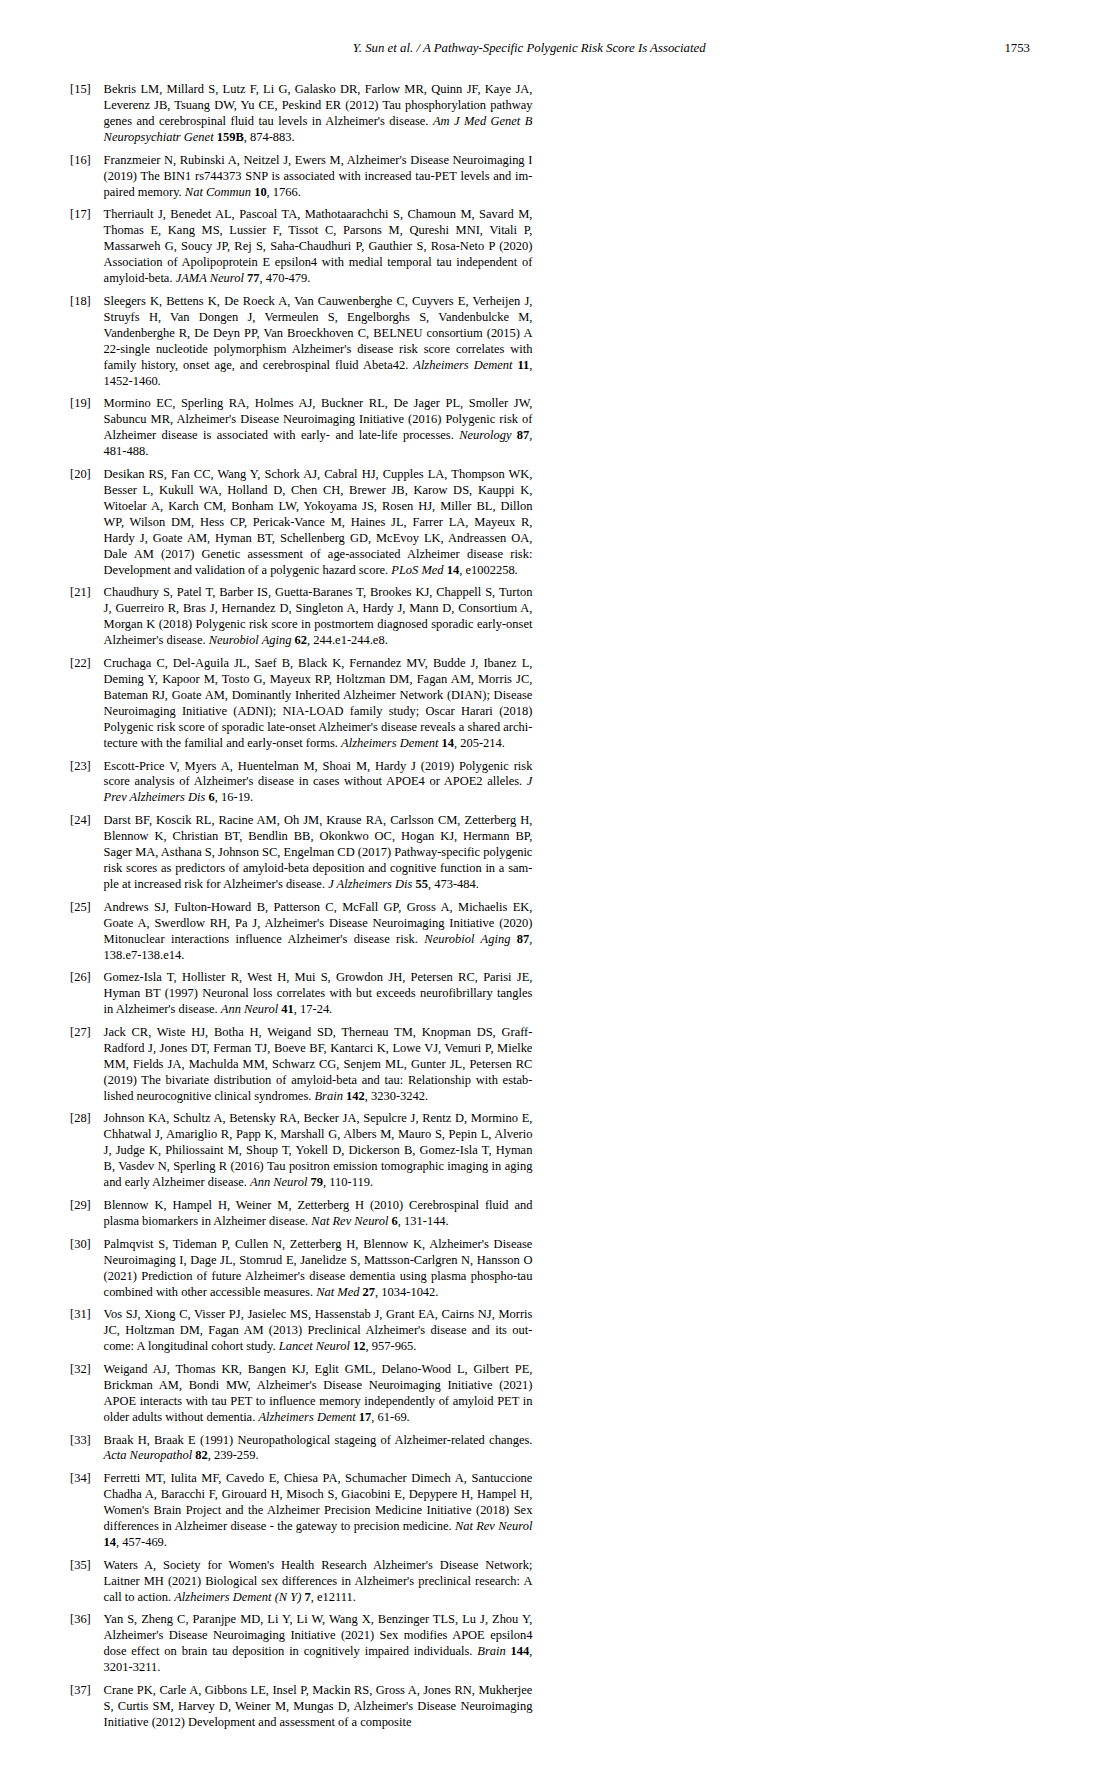Y. Sun et al. / A Pathway-Specific Polygenic Risk Score Is Associated 1753
[15] Bekris LM, Millard S, Lutz F, Li G, Galasko DR, Farlow MR, Quinn JF, Kaye JA, Leverenz JB, Tsuang DW, Yu CE, Peskind ER (2012) Tau phosphorylation pathway genes and cerebrospinal fluid tau levels in Alzheimer's disease. Am J Med Genet B Neuropsychiatr Genet 159B, 874-883.
[16] Franzmeier N, Rubinski A, Neitzel J, Ewers M, Alzheimer's Disease Neuroimaging I (2019) The BIN1 rs744373 SNP is associated with increased tau-PET levels and impaired memory. Nat Commun 10, 1766.
[17] Therriault J, Benedet AL, Pascoal TA, Mathotaarachchi S, Chamoun M, Savard M, Thomas E, Kang MS, Lussier F, Tissot C, Parsons M, Qureshi MNI, Vitali P, Massarweh G, Soucy JP, Rej S, Saha-Chaudhuri P, Gauthier S, Rosa-Neto P (2020) Association of Apolipoprotein E epsilon4 with medial temporal tau independent of amyloid-beta. JAMA Neurol 77, 470-479.
[18] Sleegers K, Bettens K, De Roeck A, Van Cauwenberghe C, Cuyvers E, Verheijen J, Struyfs H, Van Dongen J, Vermeulen S, Engelborghs S, Vandenbulcke M, Vandenberghe R, De Deyn PP, Van Broeckhoven C, BELNEU consortium (2015) A 22-single nucleotide polymorphism Alzheimer's disease risk score correlates with family history, onset age, and cerebrospinal fluid Abeta42. Alzheimers Dement 11, 1452-1460.
[19] Mormino EC, Sperling RA, Holmes AJ, Buckner RL, De Jager PL, Smoller JW, Sabuncu MR, Alzheimer's Disease Neuroimaging Initiative (2016) Polygenic risk of Alzheimer disease is associated with early- and late-life processes. Neurology 87, 481-488.
[20] Desikan RS, Fan CC, Wang Y, Schork AJ, Cabral HJ, Cupples LA, Thompson WK, Besser L, Kukull WA, Holland D, Chen CH, Brewer JB, Karow DS, Kauppi K, Witoelar A, Karch CM, Bonham LW, Yokoyama JS, Rosen HJ, Miller BL, Dillon WP, Wilson DM, Hess CP, Pericak-Vance M, Haines JL, Farrer LA, Mayeux R, Hardy J, Goate AM, Hyman BT, Schellenberg GD, McEvoy LK, Andreassen OA, Dale AM (2017) Genetic assessment of age-associated Alzheimer disease risk: Development and validation of a polygenic hazard score. PLoS Med 14, e1002258.
[21] Chaudhury S, Patel T, Barber IS, Guetta-Baranes T, Brookes KJ, Chappell S, Turton J, Guerreiro R, Bras J, Hernandez D, Singleton A, Hardy J, Mann D, Consortium A, Morgan K (2018) Polygenic risk score in postmortem diagnosed sporadic early-onset Alzheimer's disease. Neurobiol Aging 62, 244.e1-244.e8.
[22] Cruchaga C, Del-Aguila JL, Saef B, Black K, Fernandez MV, Budde J, Ibanez L, Deming Y, Kapoor M, Tosto G, Mayeux RP, Holtzman DM, Fagan AM, Morris JC, Bateman RJ, Goate AM, Dominantly Inherited Alzheimer Network (DIAN); Disease Neuroimaging Initiative (ADNI); NIA-LOAD family study; Oscar Harari (2018) Polygenic risk score of sporadic late-onset Alzheimer's disease reveals a shared architecture with the familial and early-onset forms. Alzheimers Dement 14, 205-214.
[23] Escott-Price V, Myers A, Huentelman M, Shoai M, Hardy J (2019) Polygenic risk score analysis of Alzheimer's disease in cases without APOE4 or APOE2 alleles. J Prev Alzheimers Dis 6, 16-19.
[24] Darst BF, Koscik RL, Racine AM, Oh JM, Krause RA, Carlsson CM, Zetterberg H, Blennow K, Christian BT, Bendlin BB, Okonkwo OC, Hogan KJ, Hermann BP, Sager MA, Asthana S, Johnson SC, Engelman CD (2017) Pathway-specific polygenic risk scores as predictors of amyloid-beta deposition and cognitive function in a sample at increased risk for Alzheimer's disease. J Alzheimers Dis 55, 473-484.
[25] Andrews SJ, Fulton-Howard B, Patterson C, McFall GP, Gross A, Michaelis EK, Goate A, Swerdlow RH, Pa J, Alzheimer's Disease Neuroimaging Initiative (2020) Mitonuclear interactions influence Alzheimer's disease risk. Neurobiol Aging 87, 138.e7-138.e14.
[26] Gomez-Isla T, Hollister R, West H, Mui S, Growdon JH, Petersen RC, Parisi JE, Hyman BT (1997) Neuronal loss correlates with but exceeds neurofibrillary tangles in Alzheimer's disease. Ann Neurol 41, 17-24.
[27] Jack CR, Wiste HJ, Botha H, Weigand SD, Therneau TM, Knopman DS, Graff-Radford J, Jones DT, Ferman TJ, Boeve BF, Kantarci K, Lowe VJ, Vemuri P, Mielke MM, Fields JA, Machulda MM, Schwarz CG, Senjem ML, Gunter JL, Petersen RC (2019) The bivariate distribution of amyloid-beta and tau: Relationship with established neurocognitive clinical syndromes. Brain 142, 3230-3242.
[28] Johnson KA, Schultz A, Betensky RA, Becker JA, Sepulcre J, Rentz D, Mormino E, Chhatwal J, Amariglio R, Papp K, Marshall G, Albers M, Mauro S, Pepin L, Alverio J, Judge K, Philiossaint M, Shoup T, Yokell D, Dickerson B, Gomez-Isla T, Hyman B, Vasdev N, Sperling R (2016) Tau positron emission tomographic imaging in aging and early Alzheimer disease. Ann Neurol 79, 110-119.
[29] Blennow K, Hampel H, Weiner M, Zetterberg H (2010) Cerebrospinal fluid and plasma biomarkers in Alzheimer disease. Nat Rev Neurol 6, 131-144.
[30] Palmqvist S, Tideman P, Cullen N, Zetterberg H, Blennow K, Alzheimer's Disease Neuroimaging I, Dage JL, Stomrud E, Janelidze S, Mattsson-Carlgren N, Hansson O (2021) Prediction of future Alzheimer's disease dementia using plasma phospho-tau combined with other accessible measures. Nat Med 27, 1034-1042.
[31] Vos SJ, Xiong C, Visser PJ, Jasielec MS, Hassenstab J, Grant EA, Cairns NJ, Morris JC, Holtzman DM, Fagan AM (2013) Preclinical Alzheimer's disease and its outcome: A longitudinal cohort study. Lancet Neurol 12, 957-965.
[32] Weigand AJ, Thomas KR, Bangen KJ, Eglit GML, Delano-Wood L, Gilbert PE, Brickman AM, Bondi MW, Alzheimer's Disease Neuroimaging Initiative (2021) APOE interacts with tau PET to influence memory independently of amyloid PET in older adults without dementia. Alzheimers Dement 17, 61-69.
[33] Braak H, Braak E (1991) Neuropathological stageing of Alzheimer-related changes. Acta Neuropathol 82, 239-259.
[34] Ferretti MT, Iulita MF, Cavedo E, Chiesa PA, Schumacher Dimech A, Santuccione Chadha A, Baracchi F, Girouard H, Misoch S, Giacobini E, Depypere H, Hampel H, Women's Brain Project and the Alzheimer Precision Medicine Initiative (2018) Sex differences in Alzheimer disease - the gateway to precision medicine. Nat Rev Neurol 14, 457-469.
[35] Waters A, Society for Women's Health Research Alzheimer's Disease Network; Laitner MH (2021) Biological sex differences in Alzheimer's preclinical research: A call to action. Alzheimers Dement (N Y) 7, e12111.
[36] Yan S, Zheng C, Paranjpe MD, Li Y, Li W, Wang X, Benzinger TLS, Lu J, Zhou Y, Alzheimer's Disease Neuroimaging Initiative (2021) Sex modifies APOE epsilon4 dose effect on brain tau deposition in cognitively impaired individuals. Brain 144, 3201-3211.
[37] Crane PK, Carle A, Gibbons LE, Insel P, Mackin RS, Gross A, Jones RN, Mukherjee S, Curtis SM, Harvey D, Weiner M, Mungas D, Alzheimer's Disease Neuroimaging Initiative (2012) Development and assessment of a composite